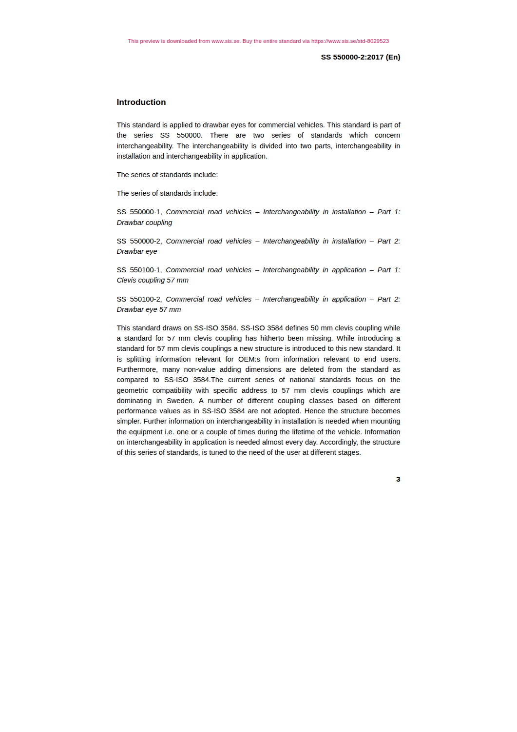This preview is downloaded from www.sis.se. Buy the entire standard via https://www.sis.se/std-8029523
SS 550000-2:2017 (En)
Introduction
This standard is applied to drawbar eyes for commercial vehicles. This standard is part of the series SS 550000. There are two series of standards which concern interchangeability. The interchangeability is divided into two parts, interchangeability in installation and interchangeability in application.
The series of standards include:
The series of standards include:
SS 550000-1, Commercial road vehicles – Interchangeability in installation – Part 1: Drawbar coupling
SS 550000-2, Commercial road vehicles – Interchangeability in installation – Part 2: Drawbar eye
SS 550100-1, Commercial road vehicles – Interchangeability in application – Part 1: Clevis coupling 57 mm
SS 550100-2, Commercial road vehicles – Interchangeability in application – Part 2: Drawbar eye 57 mm
This standard draws on SS-ISO 3584. SS-ISO 3584 defines 50 mm clevis coupling while a standard for 57 mm clevis coupling has hitherto been missing. While introducing a standard for 57 mm clevis couplings a new structure is introduced to this new standard. It is splitting information relevant for OEM:s from information relevant to end users. Furthermore, many non-value adding dimensions are deleted from the standard as compared to SS-ISO 3584.The current series of national standards focus on the geometric compatibility with specific address to 57 mm clevis couplings which are dominating in Sweden. A number of different coupling classes based on different performance values as in SS-ISO 3584 are not adopted. Hence the structure becomes simpler. Further information on interchangeability in installation is needed when mounting the equipment i.e. one or a couple of times during the lifetime of the vehicle. Information on interchangeability in application is needed almost every day. Accordingly, the structure of this series of standards, is tuned to the need of the user at different stages.
3